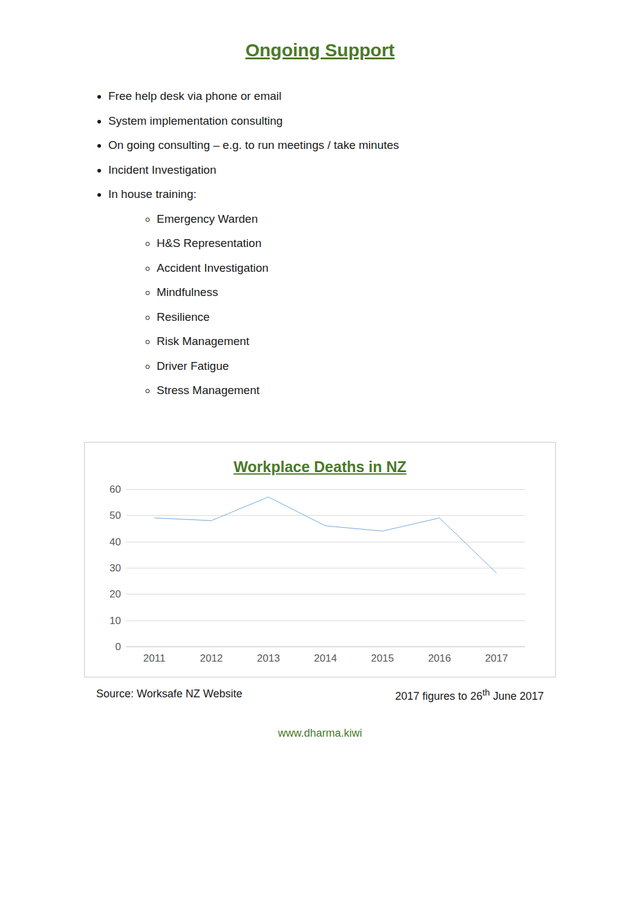Ongoing Support
Free help desk via phone or email
System implementation consulting
On going consulting – e.g. to run meetings / take minutes
Incident Investigation
In house training:
Emergency Warden
H&S Representation
Accident Investigation
Mindfulness
Resilience
Risk Management
Driver Fatigue
Stress Management
Workplace Deaths in NZ
60
50
40
30
20
10
0
2011 2012 2013 2014 2015 2016 2017
Source: Worksafe NZ Website
2017 figures to 26th June 2017
www.dharma.kiwi